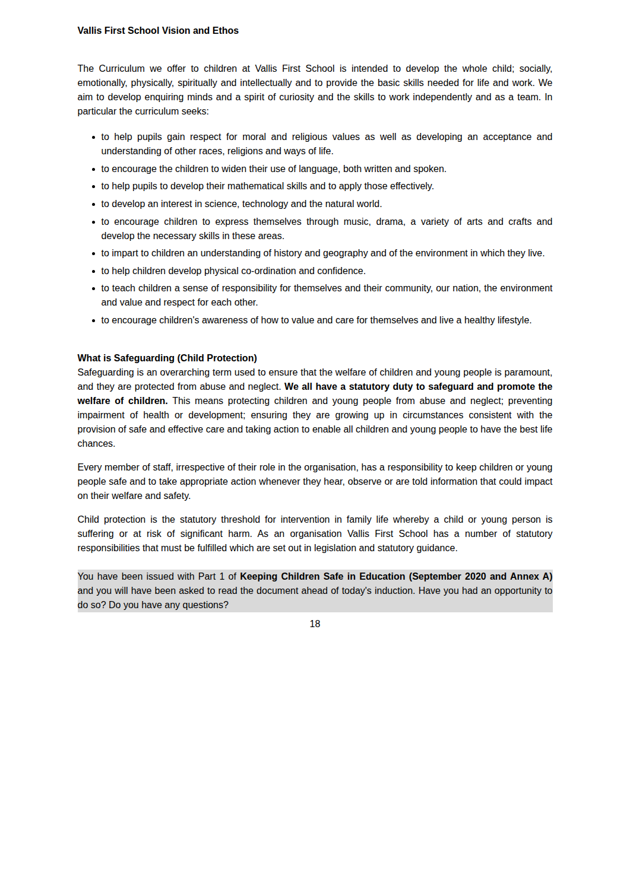Vallis First School Vision and Ethos
The Curriculum we offer to children at Vallis First School is intended to develop the whole child; socially, emotionally, physically, spiritually and intellectually and to provide the basic skills needed for life and work. We aim to develop enquiring minds and a spirit of curiosity and the skills to work independently and as a team. In particular the curriculum seeks:
to help pupils gain respect for moral and religious values as well as developing an acceptance and understanding of other races, religions and ways of life.
to encourage the children to widen their use of language, both written and spoken.
to help pupils to develop their mathematical skills and to apply those effectively.
to develop an interest in science, technology and the natural world.
to encourage children to express themselves through music, drama, a variety of arts and crafts and develop the necessary skills in these areas.
to impart to children an understanding of history and geography and of the environment in which they live.
to help children develop physical co-ordination and confidence.
to teach children a sense of responsibility for themselves and their community, our nation, the environment and value and respect for each other.
to encourage children's awareness of how to value and care for themselves and live a healthy lifestyle.
What is Safeguarding (Child Protection)
Safeguarding is an overarching term used to ensure that the welfare of children and young people is paramount, and they are protected from abuse and neglect. We all have a statutory duty to safeguard and promote the welfare of children. This means protecting children and young people from abuse and neglect; preventing impairment of health or development; ensuring they are growing up in circumstances consistent with the provision of safe and effective care and taking action to enable all children and young people to have the best life chances.
Every member of staff, irrespective of their role in the organisation, has a responsibility to keep children or young people safe and to take appropriate action whenever they hear, observe or are told information that could impact on their welfare and safety.
Child protection is the statutory threshold for intervention in family life whereby a child or young person is suffering or at risk of significant harm. As an organisation Vallis First School has a number of statutory responsibilities that must be fulfilled which are set out in legislation and statutory guidance.
You have been issued with Part 1 of Keeping Children Safe in Education (September 2020 and Annex A) and you will have been asked to read the document ahead of today's induction. Have you had an opportunity to do so? Do you have any questions?
18